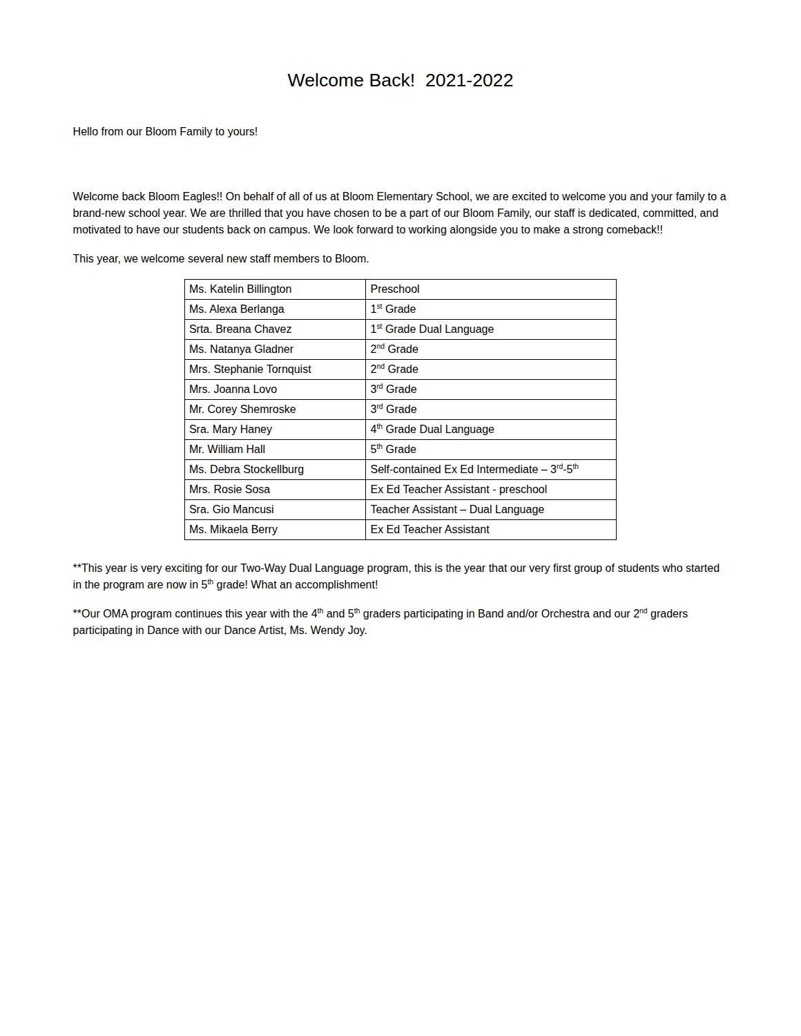Welcome Back! 2021-2022
Hello from our Bloom Family to yours!
Welcome back Bloom Eagles!! On behalf of all of us at Bloom Elementary School, we are excited to welcome you and your family to a brand-new school year. We are thrilled that you have chosen to be a part of our Bloom Family, our staff is dedicated, committed, and motivated to have our students back on campus. We look forward to working alongside you to make a strong comeback!!
This year, we welcome several new staff members to Bloom.
| Ms. Katelin Billington | Preschool |
| Ms. Alexa Berlanga | 1 st Grade |
| Srta. Breana Chavez | 1 st Grade Dual Language |
| Ms. Natanya Gladner | 2 nd Grade |
| Mrs. Stephanie Tornquist | 2 nd Grade |
| Mrs. Joanna Lovo | 3 rd Grade |
| Mr. Corey Shemroske | 3 rd Grade |
| Sra. Mary Haney | 4 th Grade Dual Language |
| Mr. William Hall | 5 th Grade |
| Ms. Debra Stockellburg | Self-contained Ex Ed Intermediate – 3 rd -5 th |
| Mrs. Rosie Sosa | Ex Ed Teacher Assistant - preschool |
| Sra. Gio Mancusi | Teacher Assistant – Dual Language |
| Ms. Mikaela Berry | Ex Ed Teacher Assistant |
**This year is very exciting for our Two-Way Dual Language program, this is the year that our very first group of students who started in the program are now in 5th grade! What an accomplishment!
**Our OMA program continues this year with the 4th and 5th graders participating in Band and/or Orchestra and our 2nd graders participating in Dance with our Dance Artist, Ms. Wendy Joy.